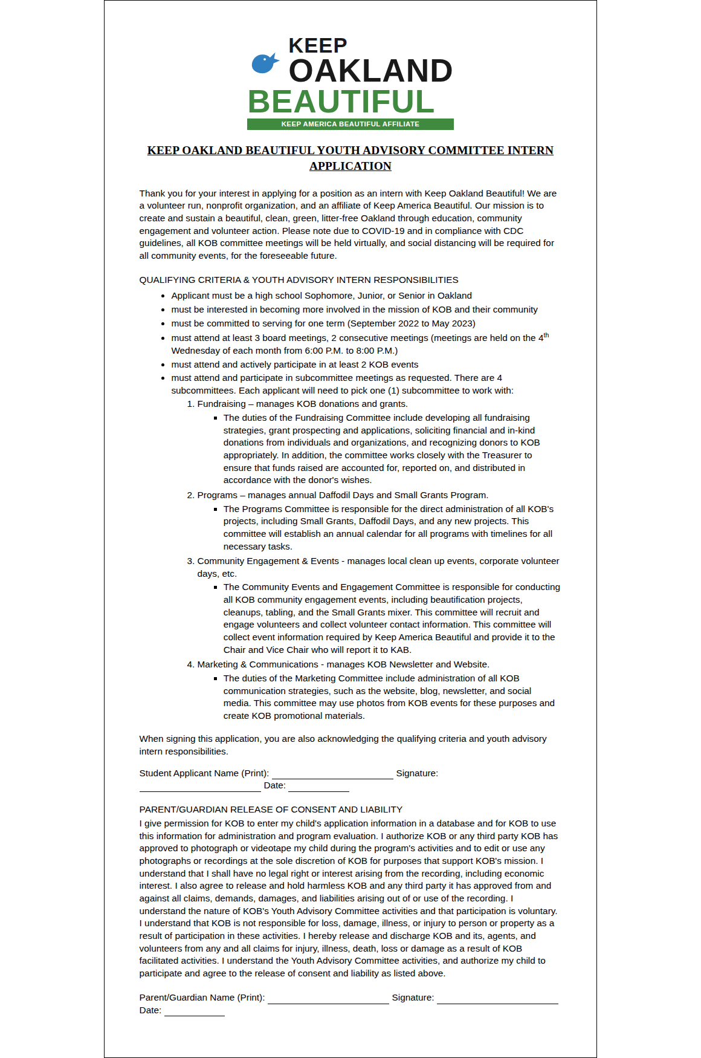KEEP
OAKLAND
BEAUTIFUL
KEEP AMERICA BEAUTIFUL AFFILIATE
KEEP OAKLAND BEAUTIFUL YOUTH ADVISORY COMMITTEE INTERN APPLICATION
Thank you for your interest in applying for a position as an intern with Keep Oakland Beautiful! We are a volunteer run, nonprofit organization, and an affiliate of Keep America Beautiful. Our mission is to create and sustain a beautiful, clean, green, litter-free Oakland through education, community engagement and volunteer action. Please note due to COVID-19 and in compliance with CDC guidelines, all KOB committee meetings will be held virtually, and social distancing will be required for all community events, for the foreseeable future.
QUALIFYING CRITERIA & YOUTH ADVISORY INTERN RESPONSIBILITIES
Applicant must be a high school Sophomore, Junior, or Senior in Oakland
must be interested in becoming more involved in the mission of KOB and their community
must be committed to serving for one term (September 2022 to May 2023)
must attend at least 3 board meetings, 2 consecutive meetings (meetings are held on the 4th Wednesday of each month from 6:00 P.M. to 8:00 P.M.)
must attend and actively participate in at least 2 KOB events
must attend and participate in subcommittee meetings as requested. There are 4 subcommittees. Each applicant will need to pick one (1) subcommittee to work with:
Fundraising – manages KOB donations and grants.
The duties of the Fundraising Committee include developing all fundraising strategies, grant prospecting and applications, soliciting financial and in-kind donations from individuals and organizations, and recognizing donors to KOB appropriately. In addition, the committee works closely with the Treasurer to ensure that funds raised are accounted for, reported on, and distributed in accordance with the donor's wishes.
Programs – manages annual Daffodil Days and Small Grants Program.
The Programs Committee is responsible for the direct administration of all KOB's projects, including Small Grants, Daffodil Days, and any new projects. This committee will establish an annual calendar for all programs with timelines for all necessary tasks.
Community Engagement & Events - manages local clean up events, corporate volunteer days, etc.
The Community Events and Engagement Committee is responsible for conducting all KOB community engagement events, including beautification projects, cleanups, tabling, and the Small Grants mixer. This committee will recruit and engage volunteers and collect volunteer contact information. This committee will collect event information required by Keep America Beautiful and provide it to the Chair and Vice Chair who will report it to KAB.
Marketing & Communications - manages KOB Newsletter and Website.
The duties of the Marketing Committee include administration of all KOB communication strategies, such as the website, blog, newsletter, and social media. This committee may use photos from KOB events for these purposes and create KOB promotional materials.
When signing this application, you are also acknowledging the qualifying criteria and youth advisory intern responsibilities.
Student Applicant Name (Print): Signature: Date:
PARENT/GUARDIAN RELEASE OF CONSENT AND LIABILITY
I give permission for KOB to enter my child's application information in a database and for KOB to use this information for administration and program evaluation. I authorize KOB or any third party KOB has approved to photograph or videotape my child during the program's activities and to edit or use any photographs or recordings at the sole discretion of KOB for purposes that support KOB's mission. I understand that I shall have no legal right or interest arising from the recording, including economic interest. I also agree to release and hold harmless KOB and any third party it has approved from and against all claims, demands, damages, and liabilities arising out of or use of the recording. I understand the nature of KOB's Youth Advisory Committee activities and that participation is voluntary. I understand that KOB is not responsible for loss, damage, illness, or injury to person or property as a result of participation in these activities. I hereby release and discharge KOB and its, agents, and volunteers from any and all claims for injury, illness, death, loss or damage as a result of KOB facilitated activities. I understand the Youth Advisory Committee activities, and authorize my child to participate and agree to the release of consent and liability as listed above.
Parent/Guardian Name (Print): Signature: Date: